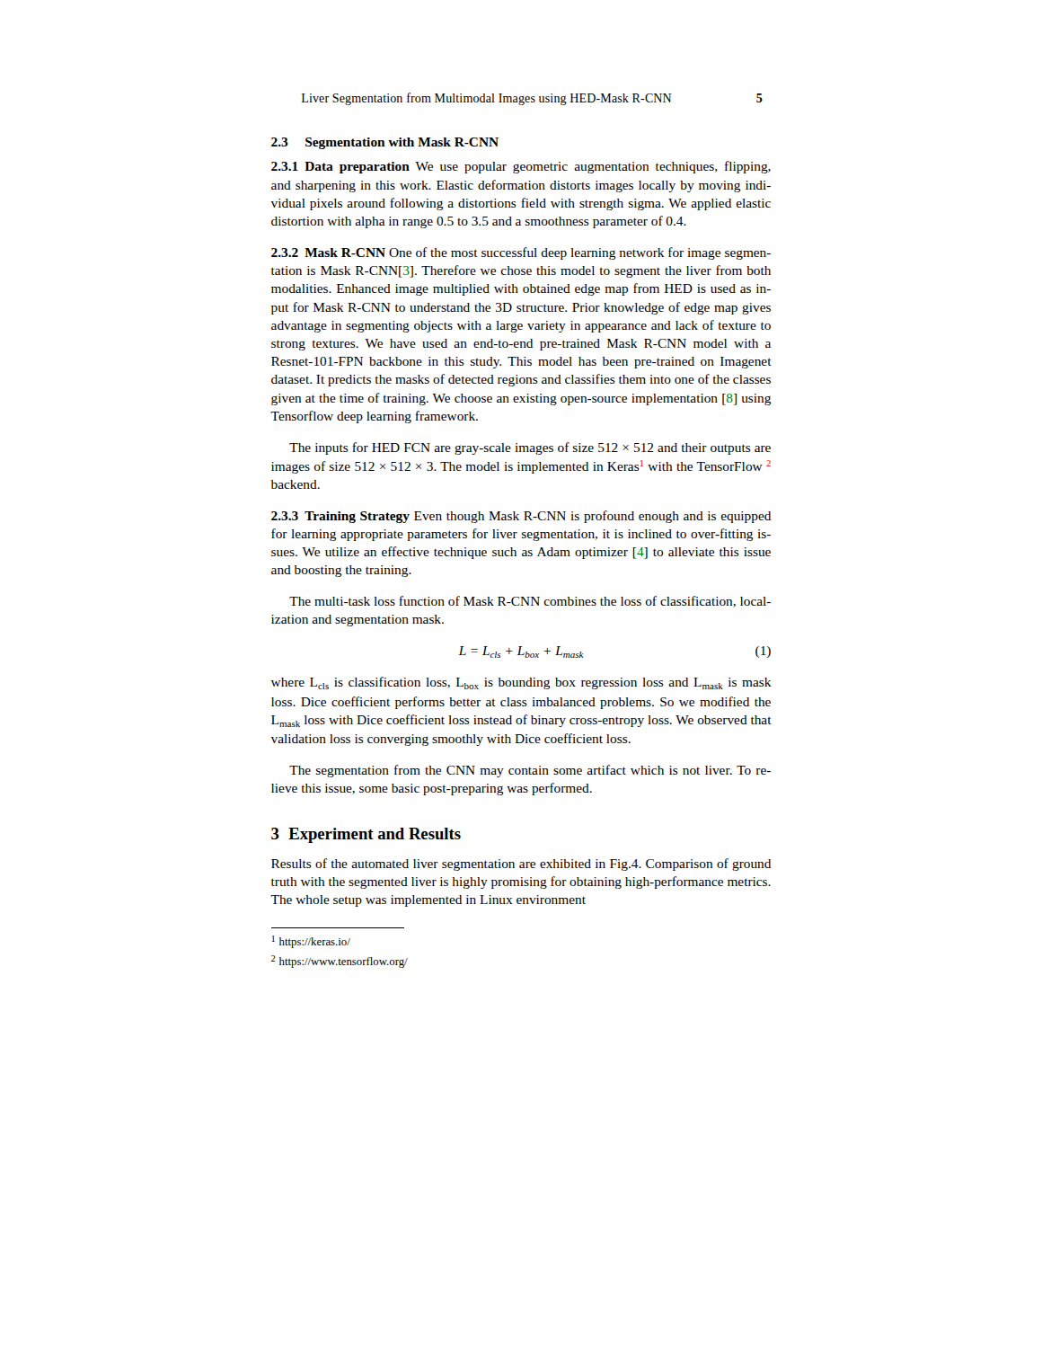Liver Segmentation from Multimodal Images using HED-Mask R-CNN 5
2.3 Segmentation with Mask R-CNN
2.3.1 Data preparation We use popular geometric augmentation techniques, flipping, and sharpening in this work. Elastic deformation distorts images locally by moving individual pixels around following a distortions field with strength sigma. We applied elastic distortion with alpha in range 0.5 to 3.5 and a smoothness parameter of 0.4.
2.3.2 Mask R-CNN One of the most successful deep learning network for image segmentation is Mask R-CNN[3]. Therefore we chose this model to segment the liver from both modalities. Enhanced image multiplied with obtained edge map from HED is used as input for Mask R-CNN to understand the 3D structure. Prior knowledge of edge map gives advantage in segmenting objects with a large variety in appearance and lack of texture to strong textures. We have used an end-to-end pre-trained Mask R-CNN model with a Resnet-101-FPN backbone in this study. This model has been pre-trained on Imagenet dataset. It predicts the masks of detected regions and classifies them into one of the classes given at the time of training. We choose an existing open-source implementation [8] using Tensorflow deep learning framework.
The inputs for HED FCN are gray-scale images of size 512 × 512 and their outputs are images of size 512 × 512 × 3. The model is implemented in Keras1 with the TensorFlow 2 backend.
2.3.3 Training Strategy Even though Mask R-CNN is profound enough and is equipped for learning appropriate parameters for liver segmentation, it is inclined to over-fitting issues. We utilize an effective technique such as Adam optimizer [4] to alleviate this issue and boosting the training.
The multi-task loss function of Mask R-CNN combines the loss of classification, localization and segmentation mask.
L = Lcls + Lbox + Lmask (1)
where Lcls is classification loss, Lbox is bounding box regression loss and Lmask is mask loss. Dice coefficient performs better at class imbalanced problems. So we modified the Lmask loss with Dice coefficient loss instead of binary cross-entropy loss. We observed that validation loss is converging smoothly with Dice coefficient loss.
The segmentation from the CNN may contain some artifact which is not liver. To relieve this issue, some basic post-preparing was performed.
3 Experiment and Results
Results of the automated liver segmentation are exhibited in Fig.4. Comparison of ground truth with the segmented liver is highly promising for obtaining high-performance metrics. The whole setup was implemented in Linux environment
1https://keras.io/
2https://www.tensorflow.org/